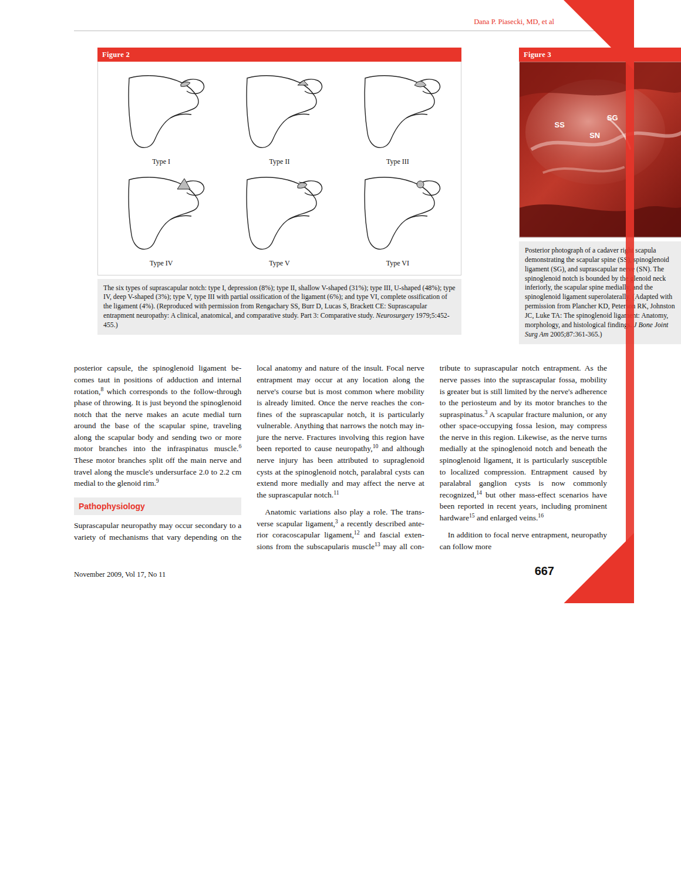Dana P. Piasecki, MD, et al
Figure 2
Type I
Type II
Type III
Type IV
Type V
Type VI
The six types of suprascapular notch: type I, depression (8%); type II, shallow V-shaped (31%); type III, U-shaped (48%); type IV, deep V-shaped (3%); type V, type III with partial ossification of the ligament (6%); and type VI, complete ossification of the ligament (4%). (Reproduced with permission from Rengachary SS, Burr D, Lucas S, Brackett CE: Suprascapular entrapment neuropathy: A clinical, anatomical, and comparative study. Part 3: Comparative study. Neurosurgery 1979;5:452-455.)
Figure 3
SS SG SN
Posterior photograph of a cadaver right scapula demonstrating the scapular spine (SS), spinoglenoid ligament (SG), and suprascapular nerve (SN). The spinoglenoid notch is bounded by the glenoid neck inferiorly, the scapular spine medially, and the spinoglenoid ligament superolaterally. (Adapted with permission from Plancher KD, Peterson RK, Johnston JC, Luke TA: The spinoglenoid ligament: Anatomy, morphology, and histological findings. J Bone Joint Surg Am 2005;87:361-365.)
posterior capsule, the spinoglenoid ligament becomes taut in positions of adduction and internal rotation,8 which corresponds to the follow-through phase of throwing. It is just beyond the spinoglenoid notch that the nerve makes an acute medial turn around the base of the scapular spine, traveling along the scapular body and sending two or more motor branches into the infraspinatus muscle.6 These motor branches split off the main nerve and travel along the muscle's undersurface 2.0 to 2.2 cm medial to the glenoid rim.9
Pathophysiology
Suprascapular neuropathy may occur secondary to a variety of mechanisms that vary depending on the local anatomy and nature of the insult. Focal nerve entrapment may occur at any location along the nerve's course but is most common where mobility is already limited. Once the nerve reaches the confines of the suprascapular notch, it is particularly vulnerable. Anything that narrows the notch may injure the nerve. Fractures involving this region have been reported to cause neuropathy,10 and although nerve injury has been attributed to supraglenoid cysts at the spinoglenoid notch, paralabral cysts can extend more medially and may affect the nerve at the suprascapular notch.11
Anatomic variations also play a role. The transverse scapular ligament,3 a recently described anterior coracoscapular ligament,12 and fascial extensions from the subscapularis muscle13 may all contribute to suprascapular notch entrapment. As the nerve passes into the suprascapular fossa, mobility is greater but is still limited by the nerve's adherence to the periosteum and by its motor branches to the supraspinatus.3 A scapular fracture malunion, or any other space-occupying fossa lesion, may compress the nerve in this region. Likewise, as the nerve turns medially at the spinoglenoid notch and beneath the spinoglenoid ligament, it is particularly susceptible to localized compression. Entrapment caused by paralabral ganglion cysts is now commonly recognized,14 but other mass-effect scenarios have been reported in recent years, including prominent hardware15 and enlarged veins.16
In addition to focal nerve entrapment, neuropathy can follow more
November 2009, Vol 17, No 11
667